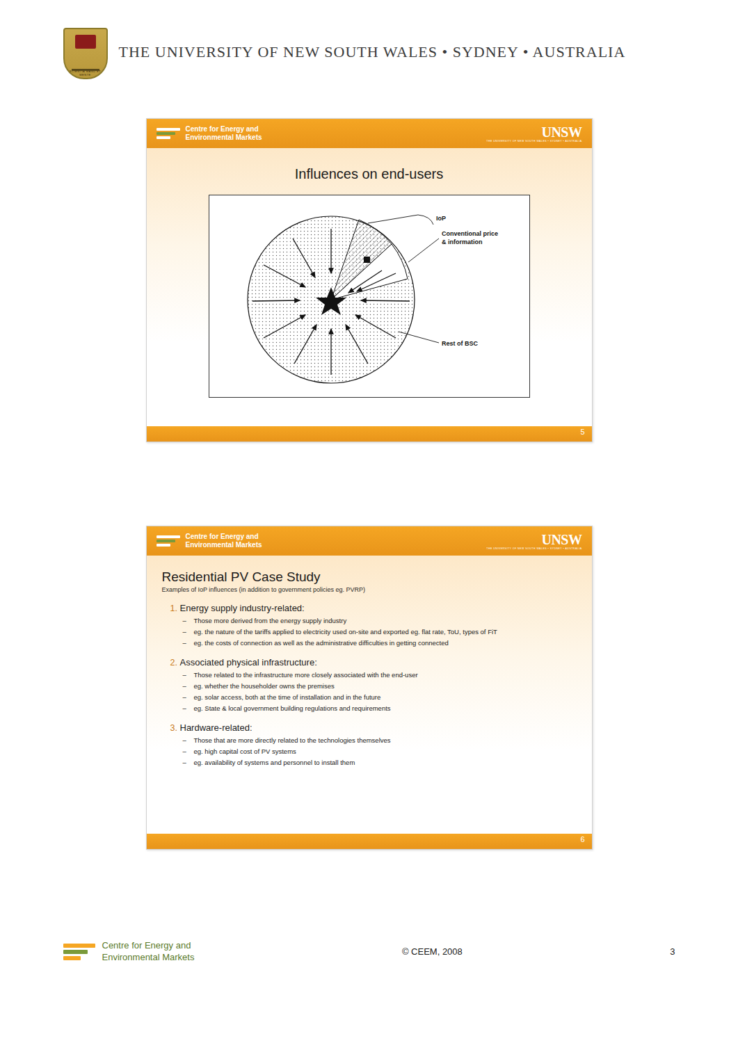SCIENTIA MANU ET MENTE
THE UNIVERSITY OF NEW SOUTH WALES • SYDNEY • AUSTRALIA
Centre for Energy and
Environmental Markets
UNSW
THE UNIVERSITY OF NEW SOUTH WALES • SYDNEY • AUSTRALIA
Influences on end-users
IoP Conventional price & information Rest of BSC
5
Centre for Energy and
Environmental Markets
UNSW
THE UNIVERSITY OF NEW SOUTH WALES • SYDNEY • AUSTRALIA
Residential PV Case Study
Examples of IoP influences (in addition to government policies eg. PVRP)
Energy supply industry-related:
Those more derived from the energy supply industry
eg. the nature of the tariffs applied to electricity used on-site and exported eg. flat rate, ToU, types of FiT
eg. the costs of connection as well as the administrative difficulties in getting connected
Associated physical infrastructure:
Those related to the infrastructure more closely associated with the end-user
eg. whether the householder owns the premises
eg. solar access, both at the time of installation and in the future
eg. State & local government building regulations and requirements
Hardware-related:
Those that are more directly related to the technologies themselves
eg. high capital cost of PV systems
eg. availability of systems and personnel to install them
6
Centre for Energy and
Environmental Markets
© CEEM, 2008
3